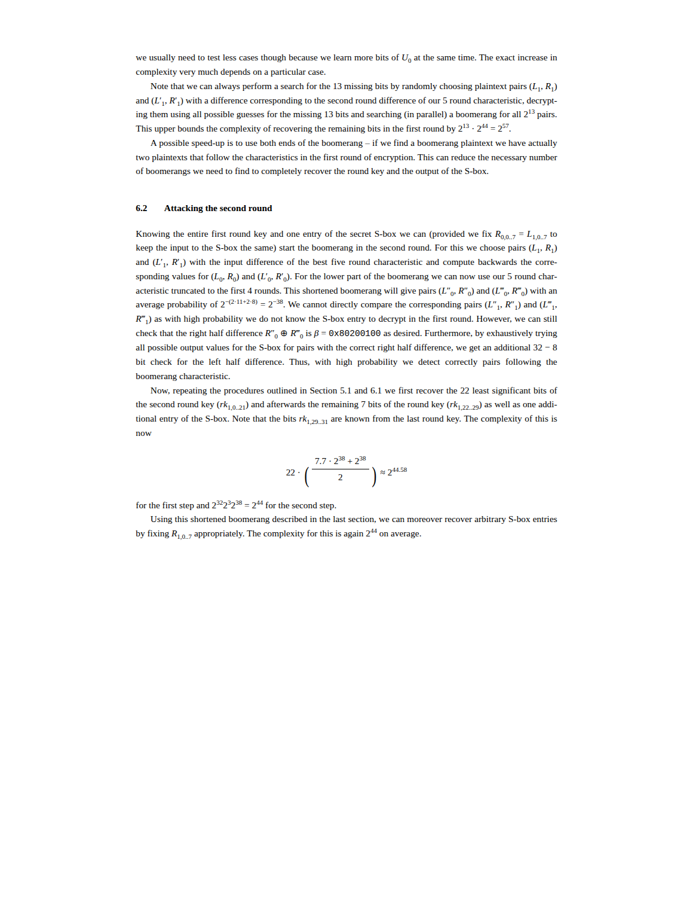we usually need to test less cases though because we learn more bits of U0 at the same time. The exact increase in complexity very much depends on a particular case.
Note that we can always perform a search for the 13 missing bits by randomly choosing plaintext pairs (L1, R1) and (L′1, R′1) with a difference corresponding to the second round difference of our 5 round characteristic, decrypting them using all possible guesses for the missing 13 bits and searching (in parallel) a boomerang for all 213 pairs. This upper bounds the complexity of recovering the remaining bits in the first round by 213 · 244 = 257.
A possible speed-up is to use both ends of the boomerang – if we find a boomerang plaintext we have actually two plaintexts that follow the characteristics in the first round of encryption. This can reduce the necessary number of boomerangs we need to find to completely recover the round key and the output of the S-box.
6.2 Attacking the second round
Knowing the entire first round key and one entry of the secret S-box we can (provided we fix R0,0..7 = L1,0..7 to keep the input to the S-box the same) start the boomerang in the second round. For this we choose pairs (L1, R1) and (L′1, R′1) with the input difference of the best five round characteristic and compute backwards the corresponding values for (L0, R0) and (L′0, R′0). For the lower part of the boomerang we can now use our 5 round characteristic truncated to the first 4 rounds. This shortened boomerang will give pairs (L″0, R″0) and (L‴0, R‴0) with an average probability of 2−(2·11+2·8) = 2−38. We cannot directly compare the corresponding pairs (L″1, R″1) and (L‴1, R‴1) as with high probability we do not know the S-box entry to decrypt in the first round. However, we can still check that the right half difference R″0 ⊕ R‴0 is β = 0x80200100 as desired. Furthermore, by exhaustively trying all possible output values for the S-box for pairs with the correct right half difference, we get an additional 32 − 8 bit check for the left half difference. Thus, with high probability we detect correctly pairs following the boomerang characteristic.
Now, repeating the procedures outlined in Section 5.1 and 6.1 we first recover the 22 least significant bits of the second round key (rk1,0..21) and afterwards the remaining 7 bits of the round key (rk1,22..29) as well as one additional entry of the S-box. Note that the bits rk1,29..31 are known from the last round key. The complexity of this is now
22 · (7.7 · 238 + 2382) ≈ 244.58
for the first step and 23223238 = 244 for the second step.
Using this shortened boomerang described in the last section, we can moreover recover arbitrary S-box entries by fixing R1,0..7 appropriately. The complexity for this is again 244 on average.